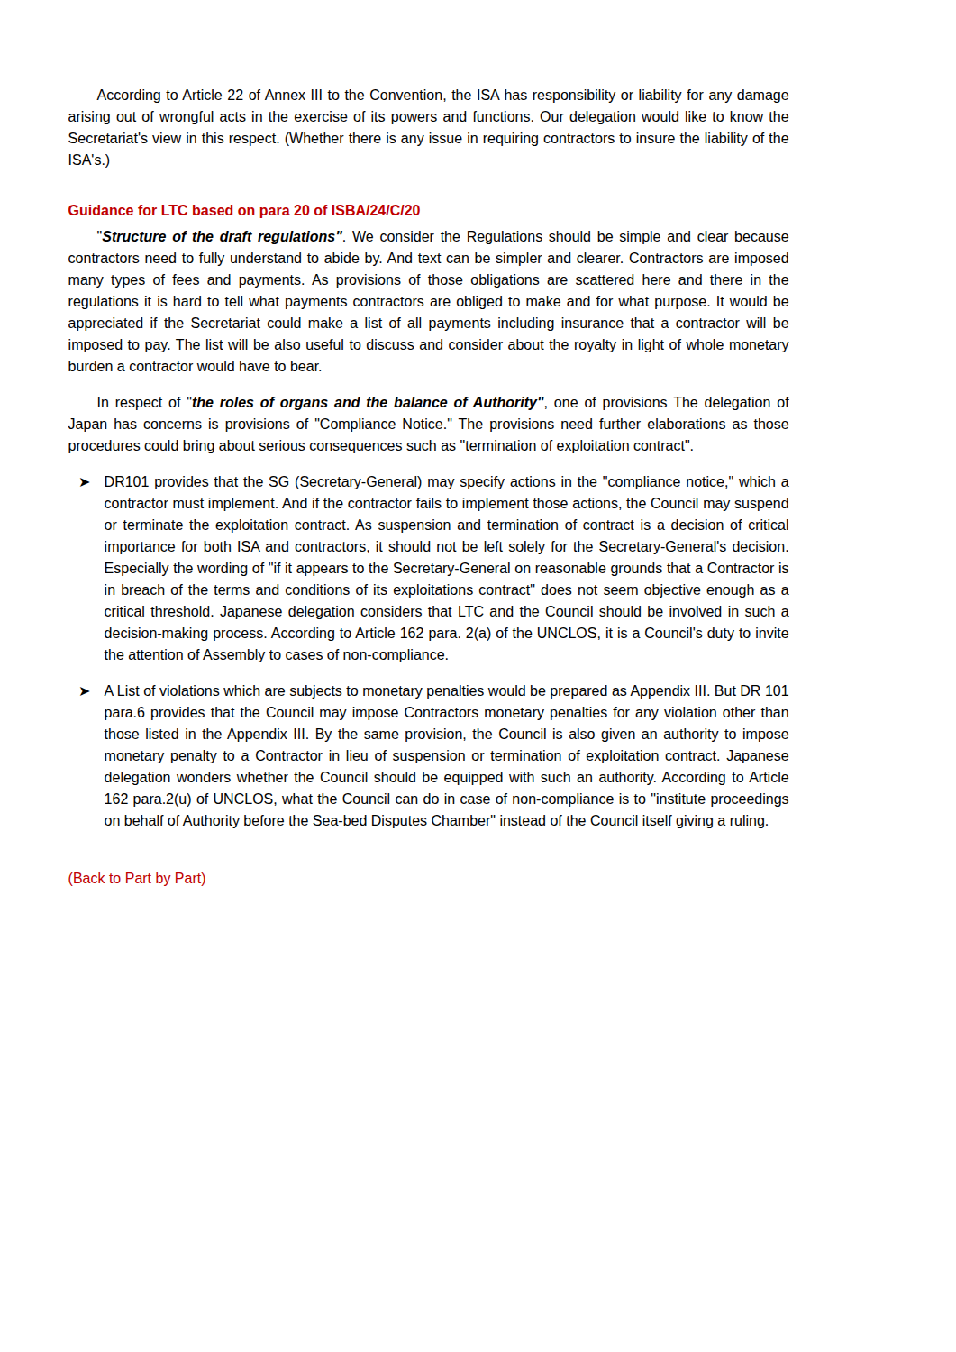According to Article 22 of Annex III to the Convention, the ISA has responsibility or liability for any damage arising out of wrongful acts in the exercise of its powers and functions. Our delegation would like to know the Secretariat's view in this respect. (Whether there is any issue in requiring contractors to insure the liability of the ISA's.)
Guidance for LTC based on para 20 of ISBA/24/C/20
"Structure of the draft regulations". We consider the Regulations should be simple and clear because contractors need to fully understand to abide by. And text can be simpler and clearer. Contractors are imposed many types of fees and payments. As provisions of those obligations are scattered here and there in the regulations it is hard to tell what payments contractors are obliged to make and for what purpose. It would be appreciated if the Secretariat could make a list of all payments including insurance that a contractor will be imposed to pay. The list will be also useful to discuss and consider about the royalty in light of whole monetary burden a contractor would have to bear.
In respect of "the roles of organs and the balance of Authority", one of provisions The delegation of Japan has concerns is provisions of "Compliance Notice." The provisions need further elaborations as those procedures could bring about serious consequences such as "termination of exploitation contract".
DR101 provides that the SG (Secretary-General) may specify actions in the "compliance notice," which a contractor must implement. And if the contractor fails to implement those actions, the Council may suspend or terminate the exploitation contract. As suspension and termination of contract is a decision of critical importance for both ISA and contractors, it should not be left solely for the Secretary-General's decision. Especially the wording of "if it appears to the Secretary-General on reasonable grounds that a Contractor is in breach of the terms and conditions of its exploitations contract" does not seem objective enough as a critical threshold. Japanese delegation considers that LTC and the Council should be involved in such a decision-making process. According to Article 162 para. 2(a) of the UNCLOS, it is a Council's duty to invite the attention of Assembly to cases of non-compliance.
A List of violations which are subjects to monetary penalties would be prepared as Appendix III. But DR 101 para.6 provides that the Council may impose Contractors monetary penalties for any violation other than those listed in the Appendix III. By the same provision, the Council is also given an authority to impose monetary penalty to a Contractor in lieu of suspension or termination of exploitation contract. Japanese delegation wonders whether the Council should be equipped with such an authority. According to Article 162 para.2(u) of UNCLOS, what the Council can do in case of non-compliance is to "institute proceedings on behalf of Authority before the Sea-bed Disputes Chamber" instead of the Council itself giving a ruling.
(Back to Part by Part)